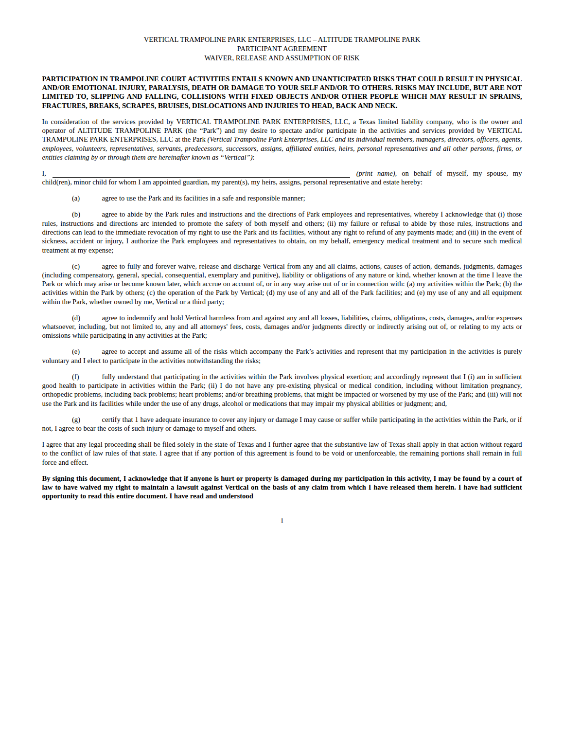Vertical Trampoline Park Enterprises, LLC – Altitude Trampoline Park
Participant Agreement
Waiver, Release and Assumption of Risk
Participation in trampoline court activities entails known and unanticipated risks that could result in physical and/or emotional injury, paralysis, death or damage to your self and/or to others. Risks may include, but are not limited to, slipping and falling, collisions with fixed objects and/or other people which may result in sprains, fractures, breaks, scrapes, bruises, dislocations and injuries to head, back and neck.
In consideration of the services provided by VERTICAL TRAMPOLINE PARK ENTERPRISES, LLC, a Texas limited liability company, who is the owner and operator of ALTITUDE TRAMPOLINE PARK (the “Park”) and my desire to spectate and/or participate in the activities and services provided by VERTICAL TRAMPOLINE PARK ENTERPRISES, LLC at the Park (Vertical Trampoline Park Enterprises, LLC and its individual members, managers, directors, officers, agents, employees, volunteers, representatives, servants, predecessors, successors, assigns, affiliated entities, heirs, personal representatives and all other persons, firms, or entities claiming by or through them are hereinafter known as “Vertical”):
I, (print name), on behalf of myself, my spouse, my child(ren), minor child for whom I am appointed guardian, my parent(s), my heirs, assigns, personal representative and estate hereby:
(a) agree to use the Park and its facilities in a safe and responsible manner;
(b) agree to abide by the Park rules and instructions and the directions of Park employees and representatives, whereby I acknowledge that (i) those rules, instructions and directions arc intended to promote the safety of both myself and others; (ii) my failure or refusal to abide by those rules, instructions and directions can lead to the immediate revocation of my right to use the Park and its facilities, without any right to refund of any payments made; and (iii) in the event of sickness, accident or injury, I authorize the Park employees and representatives to obtain, on my behalf, emergency medical treatment and to secure such medical treatment at my expense;
(c) agree to fully and forever waive, release and discharge Vertical from any and all claims, actions, causes of action, demands, judgments, damages (including compensatory, general, special, consequential, exemplary and punitive), liability or obligations of any nature or kind, whether known at the time I leave the Park or which may arise or become known later, which accrue on account of, or in any way arise out of or in connection with: (a) my activities within the Park; (b) the activities within the Park by others; (c) the operation of the Park by Vertical; (d) my use of any and all of the Park facilities; and (e) my use of any and all equipment within the Park, whether owned by me, Vertical or a third party;
(d) agree to indemnify and hold Vertical harmless from and against any and all losses, liabilities, claims, obligations, costs, damages, and/or expenses whatsoever, including, but not limited to, any and all attorneys' fees, costs, damages and/or judgments directly or indirectly arising out of, or relating to my acts or omissions while participating in any activities at the Park;
(e) agree to accept and assume all of the risks which accompany the Park’s activities and represent that my participation in the activities is purely voluntary and I elect to participate in the activities notwithstanding the risks;
(f) fully understand that participating in the activities within the Park involves physical exertion; and accordingly represent that I (i) am in sufficient good health to participate in activities within the Park; (ii) I do not have any pre-existing physical or medical condition, including without limitation pregnancy, orthopedic problems, including back problems; heart problems; and/or breathing problems, that might be impacted or worsened by my use of the Park; and (iii) will not use the Park and its facilities while under the use of any drugs, alcohol or medications that may impair my physical abilities or judgment; and,
(g) certify that 1 have adequate insurance to cover any injury or damage I may cause or suffer while participating in the activities within the Park, or if not, I agree to bear the costs of such injury or damage to myself and others.
I agree that any legal proceeding shall be filed solely in the state of Texas and I further agree that the substantive law of Texas shall apply in that action without regard to the conflict of law rules of that state. I agree that if any portion of this agreement is found to be void or unenforceable, the remaining portions shall remain in full force and effect.
By signing this document, I acknowledge that if anyone is hurt or property is damaged during my participation in this activity, I may be found by a court of law to have waived my right to maintain a lawsuit against Vertical on the basis of any claim from which I have released them herein. I have had sufficient opportunity to read this entire document. I have read and understood
1